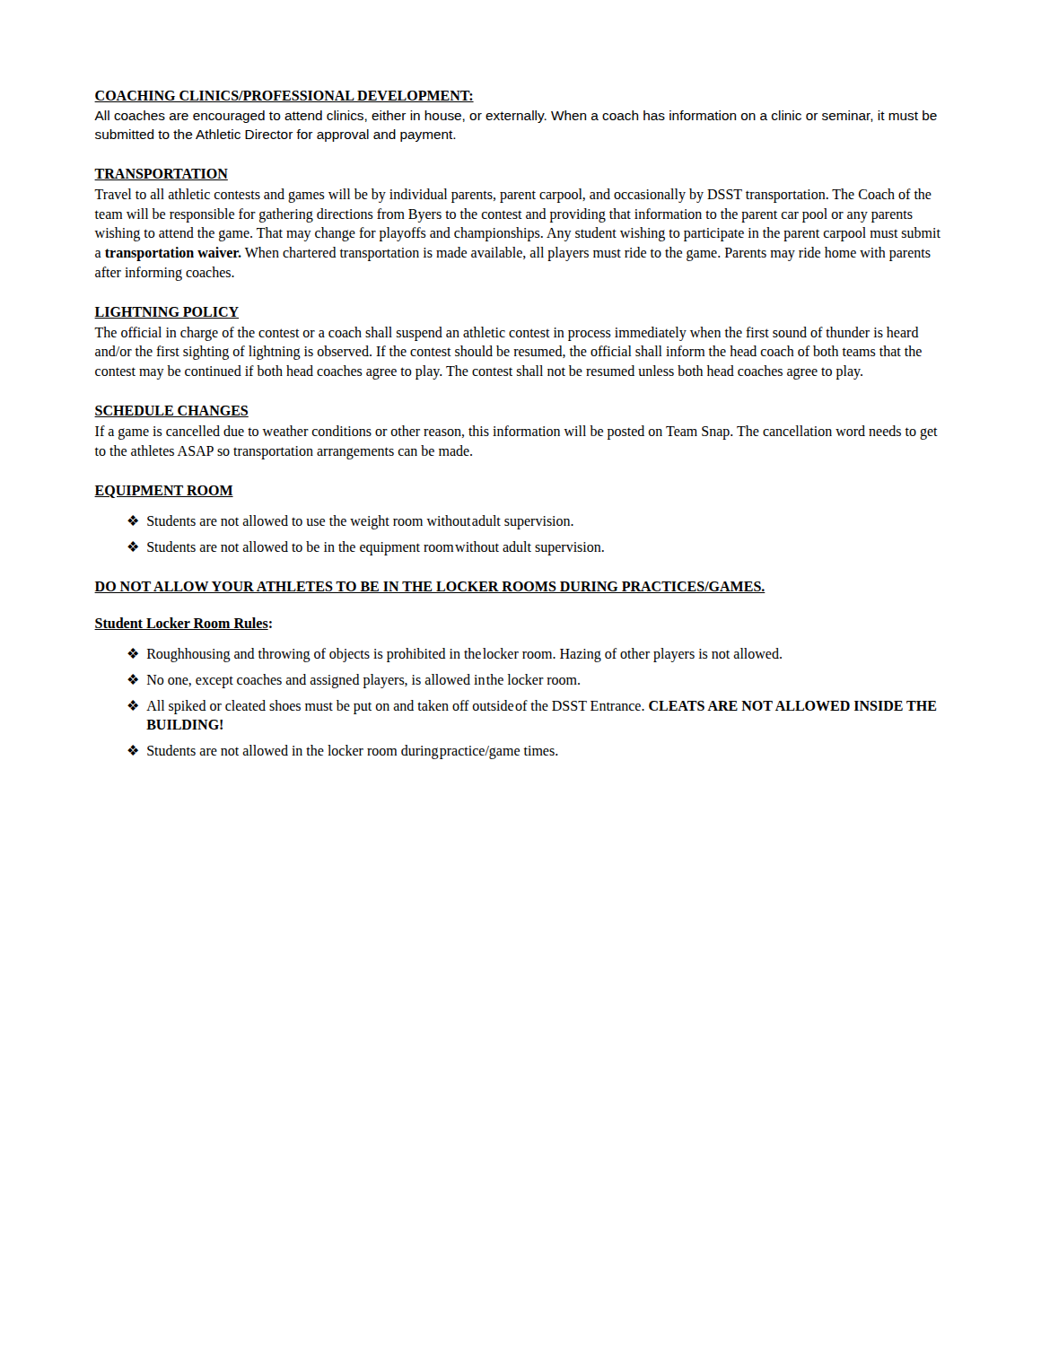Coaching Clinics/Professional Development:
All coaches are encouraged to attend clinics, either in house, or externally. When a coach has information on a clinic or seminar, it must be submitted to the Athletic Director for approval and payment.
Transportation
Travel to all athletic contests and games will be by individual parents, parent carpool, and occasionally by DSST transportation. The Coach of the team will be responsible for gathering directions from Byers to the contest and providing that information to the parent car pool or any parents wishing to attend the game. That may change for playoffs and championships. Any student wishing to participate in the parent carpool must submit a transportation waiver. When chartered transportation is made available, all players must ride to the game. Parents may ride home with parents after informing coaches.
Lightning Policy
The official in charge of the contest or a coach shall suspend an athletic contest in process immediately when the first sound of thunder is heard and/or the first sighting of lightning is observed. If the contest should be resumed, the official shall inform the head coach of both teams that the contest may be continued if both head coaches agree to play. The contest shall not be resumed unless both head coaches agree to play.
Schedule Changes
If a game is cancelled due to weather conditions or other reason, this information will be posted on Team Snap. The cancellation word needs to get to the athletes ASAP so transportation arrangements can be made.
Equipment Room
Students are not allowed to use the weight room without adult supervision.
Students are not allowed to be in the equipment room without adult supervision.
DO NOT ALLOW YOUR ATHLETES TO BE IN THE LOCKER ROOMS DURING PRACTICES/GAMES.
Student Locker Room Rules:
Roughhousing and throwing of objects is prohibited in the locker room. Hazing of other players is not allowed.
No one, except coaches and assigned players, is allowed in the locker room.
All spiked or cleated shoes must be put on and taken off outside of the DSST Entrance. CLEATS ARE NOT ALLOWED INSIDE THE BUILDING!
Students are not allowed in the locker room during practice/game times.